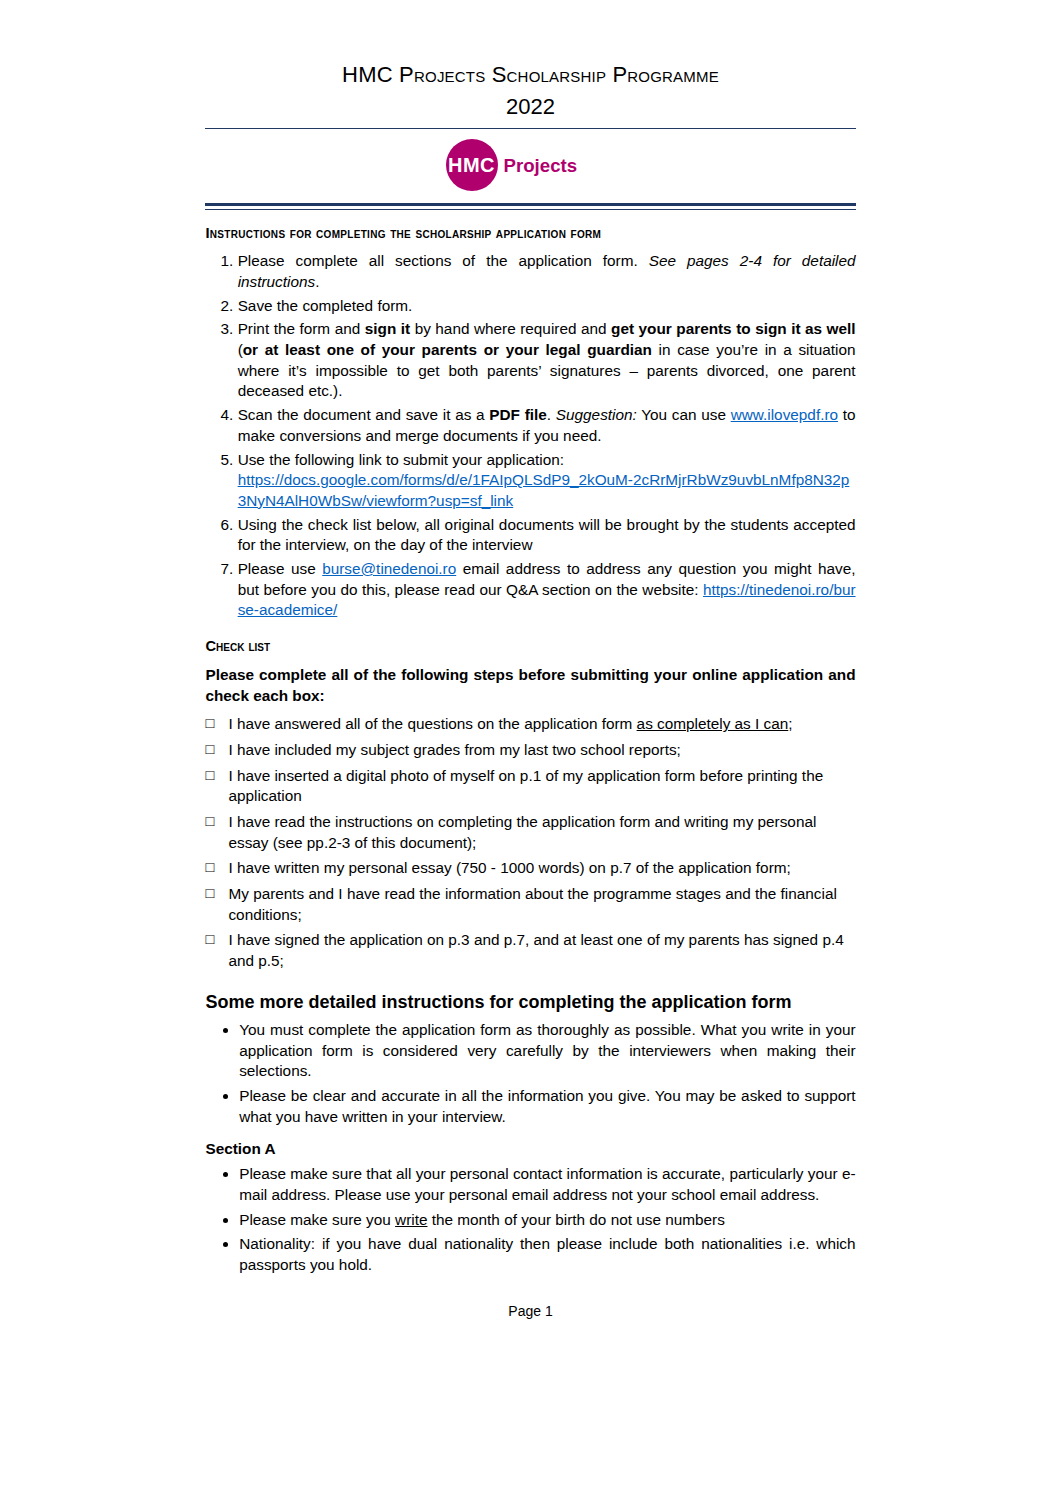HMC Projects Scholarship Programme
2022
HMC
Projects
Instructions for completing the scholarship application form
Please complete all sections of the application form. See pages 2-4 for detailed instructions.
Save the completed form.
Print the form and sign it by hand where required and get your parents to sign it as well (or at least one of your parents or your legal guardian in case you’re in a situation where it’s impossible to get both parents’ signatures – parents divorced, one parent deceased etc.).
Scan the document and save it as a PDF file. Suggestion: You can use www.ilovepdf.ro to make conversions and merge documents if you need.
Use the following link to submit your application:
https://docs.google.com/forms/d/e/1FAIpQLSdP9_2kOuM-2cRrMjrRbWz9uvbLnMfp8N32p3NyN4AlH0WbSw/viewform?usp=sf_link
Using the check list below, all original documents will be brought by the students accepted for the interview, on the day of the interview
Please use burse@tinedenoi.ro email address to address any question you might have, but before you do this, please read our Q&A section on the website: https://tinedenoi.ro/burse-academice/
Check list
Please complete all of the following steps before submitting your online application and check each box:
I have answered all of the questions on the application form as completely as I can;
I have included my subject grades from my last two school reports;
I have inserted a digital photo of myself on p.1 of my application form before printing the application
I have read the instructions on completing the application form and writing my personal essay (see pp.2-3 of this document);
I have written my personal essay (750 - 1000 words) on p.7 of the application form;
My parents and I have read the information about the programme stages and the financial conditions;
I have signed the application on p.3 and p.7, and at least one of my parents has signed p.4 and p.5;
Some more detailed instructions for completing the application form
You must complete the application form as thoroughly as possible. What you write in your application form is considered very carefully by the interviewers when making their selections.
Please be clear and accurate in all the information you give. You may be asked to support what you have written in your interview.
Section A
Please make sure that all your personal contact information is accurate, particularly your e-mail address. Please use your personal email address not your school email address.
Please make sure you write the month of your birth do not use numbers
Nationality: if you have dual nationality then please include both nationalities i.e. which passports you hold.
Page 1